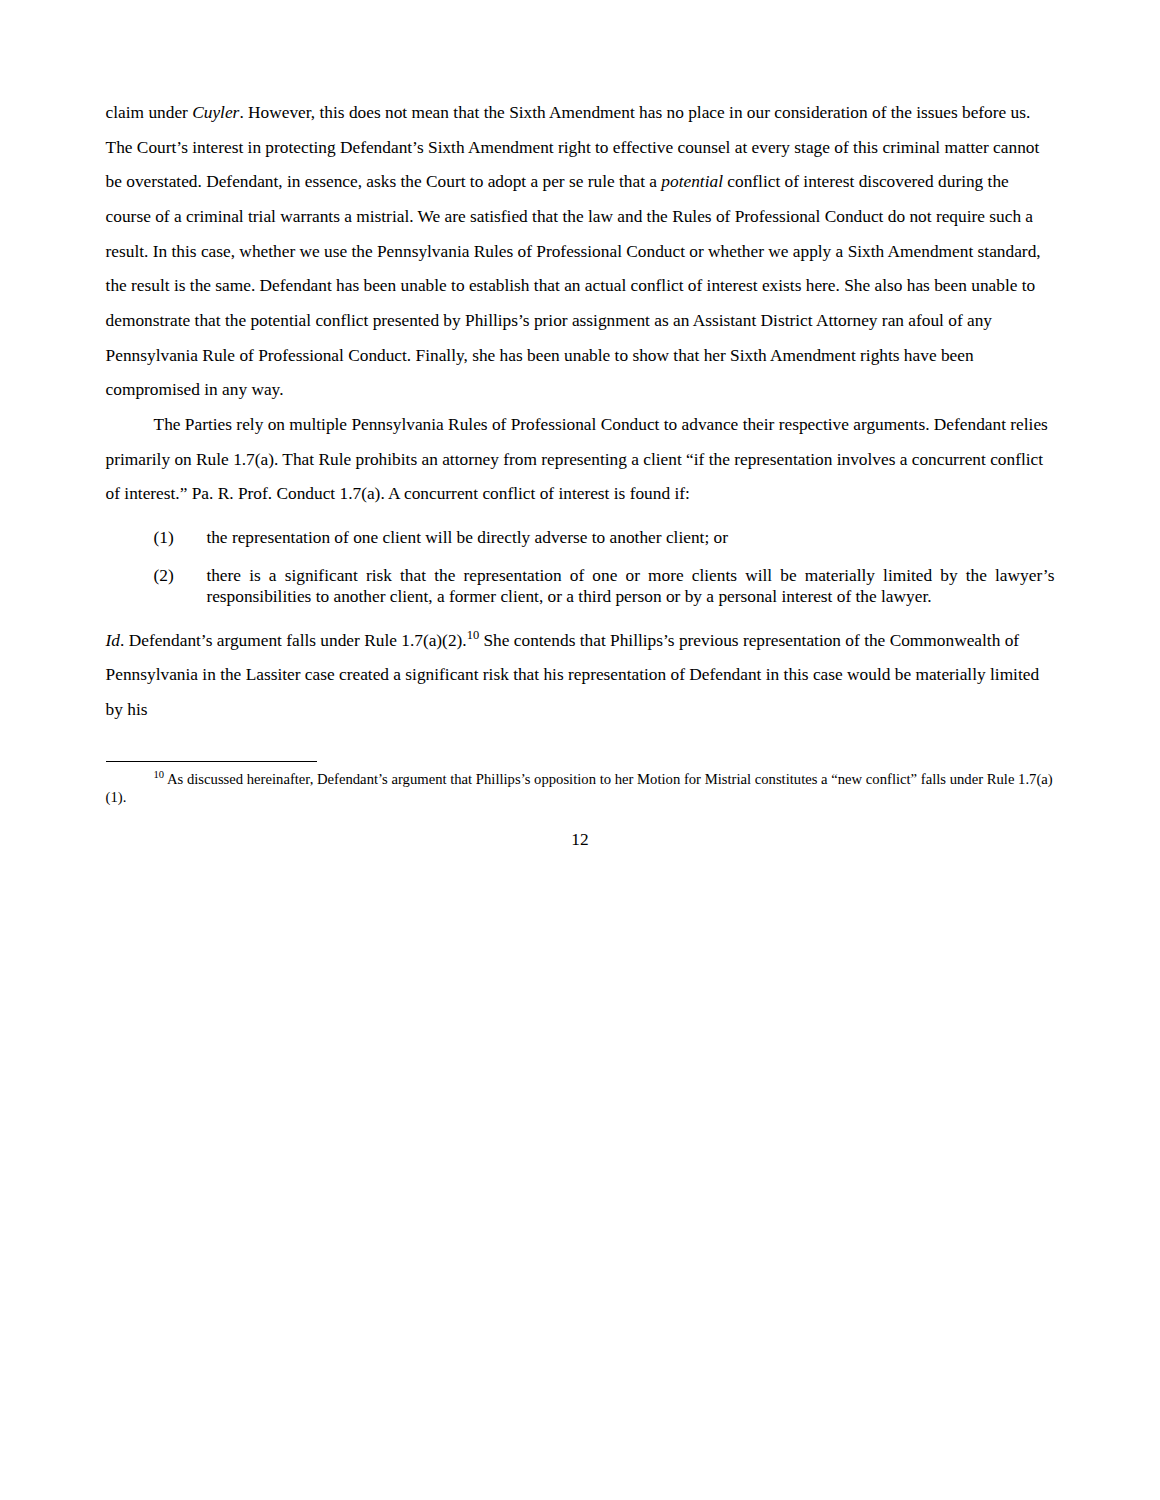claim under Cuyler. However, this does not mean that the Sixth Amendment has no place in our consideration of the issues before us. The Court’s interest in protecting Defendant’s Sixth Amendment right to effective counsel at every stage of this criminal matter cannot be overstated. Defendant, in essence, asks the Court to adopt a per se rule that a potential conflict of interest discovered during the course of a criminal trial warrants a mistrial. We are satisfied that the law and the Rules of Professional Conduct do not require such a result. In this case, whether we use the Pennsylvania Rules of Professional Conduct or whether we apply a Sixth Amendment standard, the result is the same. Defendant has been unable to establish that an actual conflict of interest exists here. She also has been unable to demonstrate that the potential conflict presented by Phillips’s prior assignment as an Assistant District Attorney ran afoul of any Pennsylvania Rule of Professional Conduct. Finally, she has been unable to show that her Sixth Amendment rights have been compromised in any way.
The Parties rely on multiple Pennsylvania Rules of Professional Conduct to advance their respective arguments. Defendant relies primarily on Rule 1.7(a). That Rule prohibits an attorney from representing a client “if the representation involves a concurrent conflict of interest.” Pa. R. Prof. Conduct 1.7(a). A concurrent conflict of interest is found if:
(1)
the representation of one client will be directly adverse to another client; or
(2)
there is a significant risk that the representation of one or more clients will be materially limited by the lawyer’s responsibilities to another client, a former client, or a third person or by a personal interest of the lawyer.
Id. Defendant’s argument falls under Rule 1.7(a)(2).10 She contends that Phillips’s previous representation of the Commonwealth of Pennsylvania in the Lassiter case created a significant risk that his representation of Defendant in this case would be materially limited by his
10 As discussed hereinafter, Defendant’s argument that Phillips’s opposition to her Motion for Mistrial constitutes a “new conflict” falls under Rule 1.7(a)(1).
12